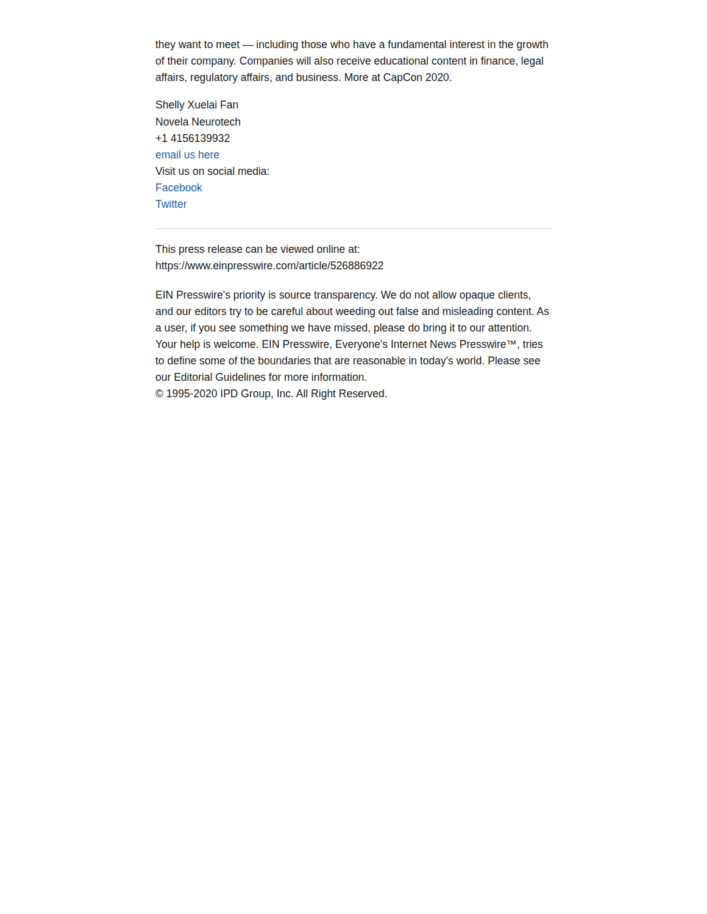they want to meet — including those who have a fundamental interest in the growth of their company. Companies will also receive educational content in finance, legal affairs, regulatory affairs, and business. More at CapCon 2020.
Shelly Xuelai Fan
Novela Neurotech
+1 4156139932
email us here
Visit us on social media:
Facebook
Twitter
This press release can be viewed online at: https://www.einpresswire.com/article/526886922
EIN Presswire's priority is source transparency. We do not allow opaque clients, and our editors try to be careful about weeding out false and misleading content. As a user, if you see something we have missed, please do bring it to our attention. Your help is welcome. EIN Presswire, Everyone's Internet News Presswire™, tries to define some of the boundaries that are reasonable in today's world. Please see our Editorial Guidelines for more information.© 1995-2020 IPD Group, Inc. All Right Reserved.